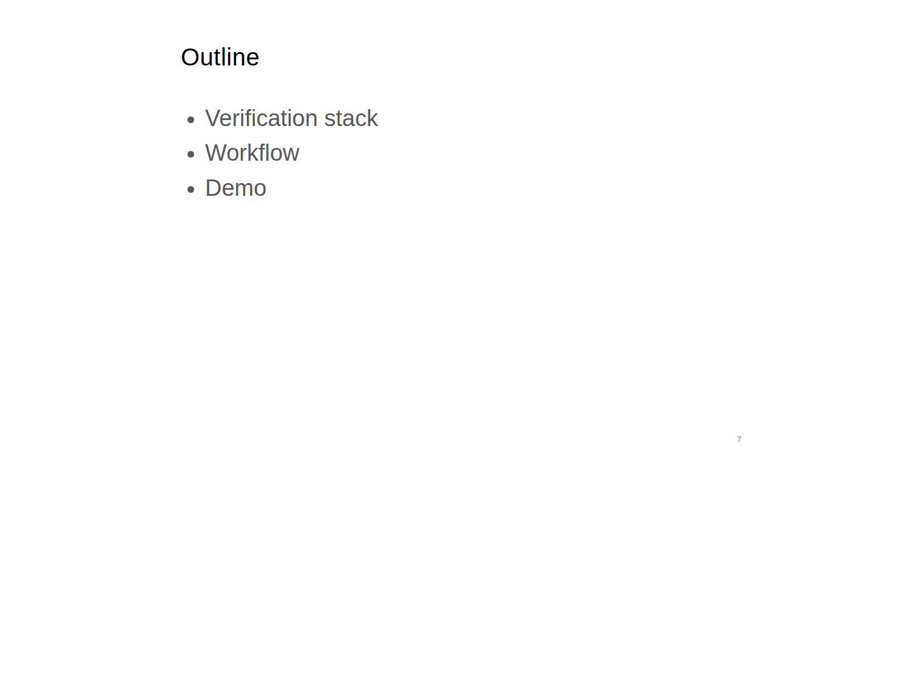Outline
Verification stack
Workflow
Demo
7